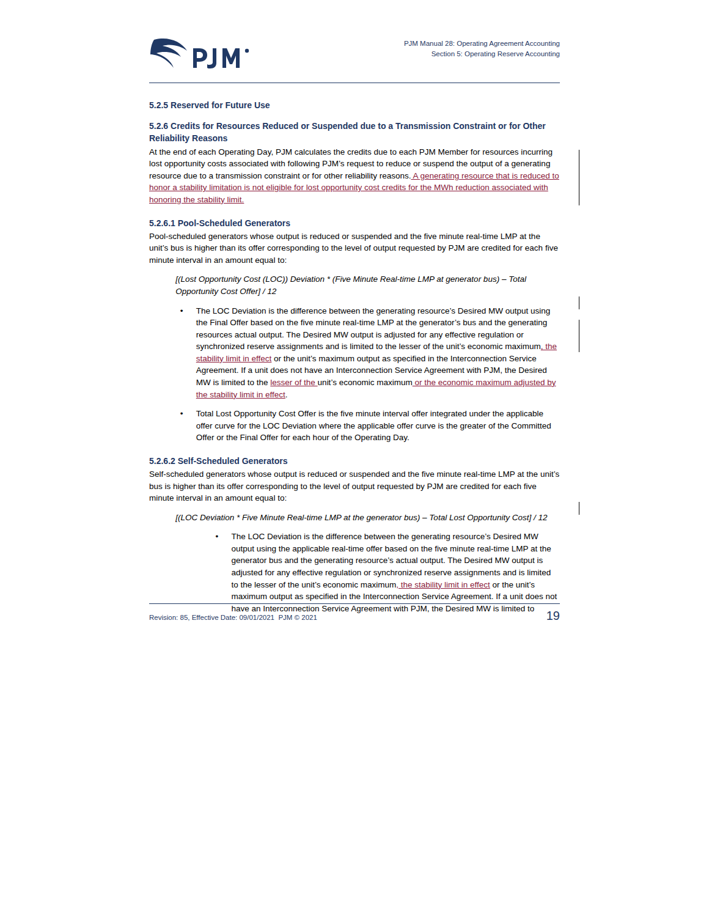PJM Manual 28: Operating Agreement Accounting
Section 5: Operating Reserve Accounting
5.2.5 Reserved for Future Use
5.2.6 Credits for Resources Reduced or Suspended due to a Transmission Constraint or for Other Reliability Reasons
At the end of each Operating Day, PJM calculates the credits due to each PJM Member for resources incurring lost opportunity costs associated with following PJM’s request to reduce or suspend the output of a generating resource due to a transmission constraint or for other reliability reasons. A generating resource that is reduced to honor a stability limitation is not eligible for lost opportunity cost credits for the MWh reduction associated with honoring the stability limit.
5.2.6.1 Pool-Scheduled Generators
Pool-scheduled generators whose output is reduced or suspended and the five minute real-time LMP at the unit’s bus is higher than its offer corresponding to the level of output requested by PJM are credited for each five minute interval in an amount equal to:
[(Lost Opportunity Cost (LOC)) Deviation * (Five Minute Real-time LMP at generator bus) – Total Opportunity Cost Offer] / 12
The LOC Deviation is the difference between the generating resource’s Desired MW output using the Final Offer based on the five minute real-time LMP at the generator’s bus and the generating resources actual output. The Desired MW output is adjusted for any effective regulation or synchronized reserve assignments and is limited to the lesser of the unit’s economic maximum, the stability limit in effect or the unit’s maximum output as specified in the Interconnection Service Agreement. If a unit does not have an Interconnection Service Agreement with PJM, the Desired MW is limited to the lesser of the unit’s economic maximum or the economic maximum adjusted by the stability limit in effect.
Total Lost Opportunity Cost Offer is the five minute interval offer integrated under the applicable offer curve for the LOC Deviation where the applicable offer curve is the greater of the Committed Offer or the Final Offer for each hour of the Operating Day.
5.2.6.2 Self-Scheduled Generators
Self-scheduled generators whose output is reduced or suspended and the five minute real-time LMP at the unit’s bus is higher than its offer corresponding to the level of output requested by PJM are credited for each five minute interval in an amount equal to:
[(LOC Deviation * Five Minute Real-time LMP at the generator bus) – Total Lost Opportunity Cost] / 12
The LOC Deviation is the difference between the generating resource’s Desired MW output using the applicable real-time offer based on the five minute real-time LMP at the generator bus and the generating resource’s actual output. The Desired MW output is adjusted for any effective regulation or synchronized reserve assignments and is limited to the lesser of the unit’s economic maximum, the stability limit in effect or the unit’s maximum output as specified in the Interconnection Service Agreement. If a unit does not have an Interconnection Service Agreement with PJM, the Desired MW is limited to
Revision: 85, Effective Date: 09/01/2021 PJM © 2021
19